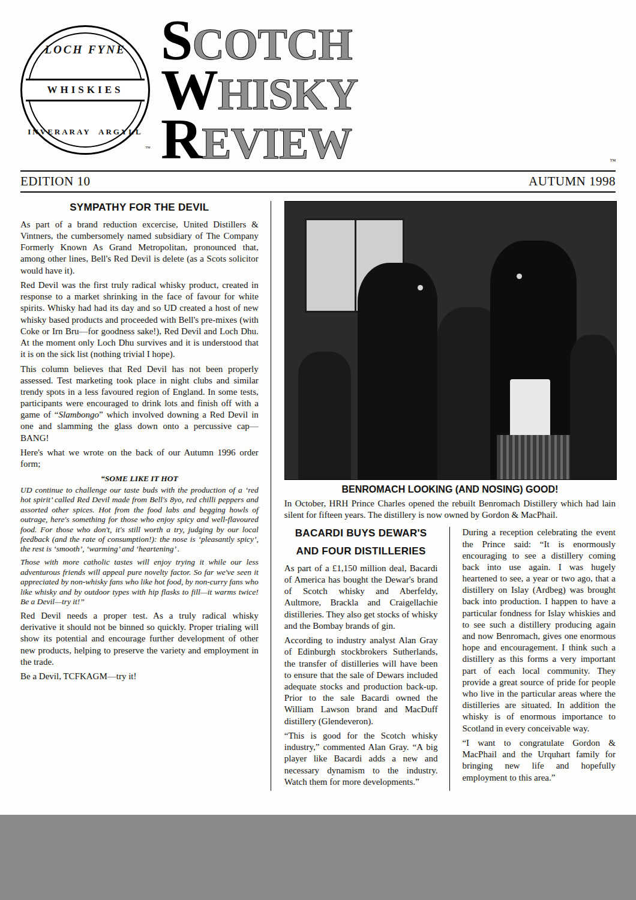LOCH FYNE
WHISKIES
INVERARAY ARGYLL
™
SCOTCH
WHISKY
REVIEW
™
EDITION 10 AUTUMN 1998
SYMPATHY FOR THE DEVIL
As part of a brand reduction excercise, United Distillers & Vintners, the cumbersomely named subsidiary of The Company Formerly Known As Grand Metropolitan, pronounced that, among other lines, Bell's Red Devil is delete (as a Scots solicitor would have it).
Red Devil was the first truly radical whisky product, created in response to a market shrinking in the face of favour for white spirits. Whisky had had its day and so UD created a host of new whisky based products and proceeded with Bell's pre-mixes (with Coke or Irn Bru—for goodness sake!), Red Devil and Loch Dhu. At the moment only Loch Dhu survives and it is understood that it is on the sick list (nothing trivial I hope).
This column believes that Red Devil has not been properly assessed. Test marketing took place in night clubs and similar trendy spots in a less favoured region of England. In some tests, participants were encouraged to drink lots and finish off with a game of “Slambongo” which involved downing a Red Devil in one and slamming the glass down onto a percussive cap—BANG!
Here's what we wrote on the back of our Autumn 1996 order form;
“SOME LIKE IT HOT
UD continue to challenge our taste buds with the production of a ‘red hot spirit’ called Red Devil made from Bell's 8yo, red chilli peppers and assorted other spices. Hot from the food labs and begging howls of outrage, here's something for those who enjoy spicy and well-flavoured food. For those who don't, it's still worth a try, judging by our local feedback (and the rate of consumption!): the nose is ‘pleasantly spicy’, the rest is ‘smooth’, ‘warming’ and ‘heartening’ .
Those with more catholic tastes will enjoy trying it while our less adventurous friends will appeal pure novelty factor. So far we've seen it appreciated by non-whisky fans who like hot food, by non-curry fans who like whisky and by outdoor types with hip flasks to fill—it warms twice! Be a Devil—try it!”
Red Devil needs a proper test. As a truly radical whisky derivative it should not be binned so quickly. Proper trialing will show its potential and encourage further development of other new products, helping to preserve the variety and employment in the trade.
Be a Devil, TCFKAGM—try it!
BENROMACH LOOKING (AND NOSING) GOOD!
In October, HRH Prince Charles opened the rebuilt Benromach Distillery which had lain silent for fifteen years. The distillery is now owned by Gordon & MacPhail.
BACARDI BUYS DEWAR'S
AND FOUR DISTILLERIES
As part of a £1,150 million deal, Bacardi of America has bought the Dewar's brand of Scotch whisky and Aberfeldy, Aultmore, Brackla and Craigellachie distilleries. They also get stocks of whisky and the Bombay brands of gin.
According to industry analyst Alan Gray of Edinburgh stockbrokers Sutherlands, the transfer of distilleries will have been to ensure that the sale of Dewars included adequate stocks and production back-up. Prior to the sale Bacardi owned the William Lawson brand and MacDuff distillery (Glendeveron).
“This is good for the Scotch whisky industry,” commented Alan Gray. “A big player like Bacardi adds a new and necessary dynamism to the industry. Watch them for more developments.”
During a reception celebrating the event the Prince said: “It is enormously encouraging to see a distillery coming back into use again. I was hugely heartened to see, a year or two ago, that a distillery on Islay (Ardbeg) was brought back into production. I happen to have a particular fondness for Islay whiskies and to see such a distillery producing again and now Benromach, gives one enormous hope and encouragement. I think such a distillery as this forms a very important part of each local community. They provide a great source of pride for people who live in the particular areas where the distilleries are situated. In addition the whisky is of enormous importance to Scotland in every conceivable way.
“I want to congratulate Gordon & MacPhail and the Urquhart family for bringing new life and hopefully employment to this area.”